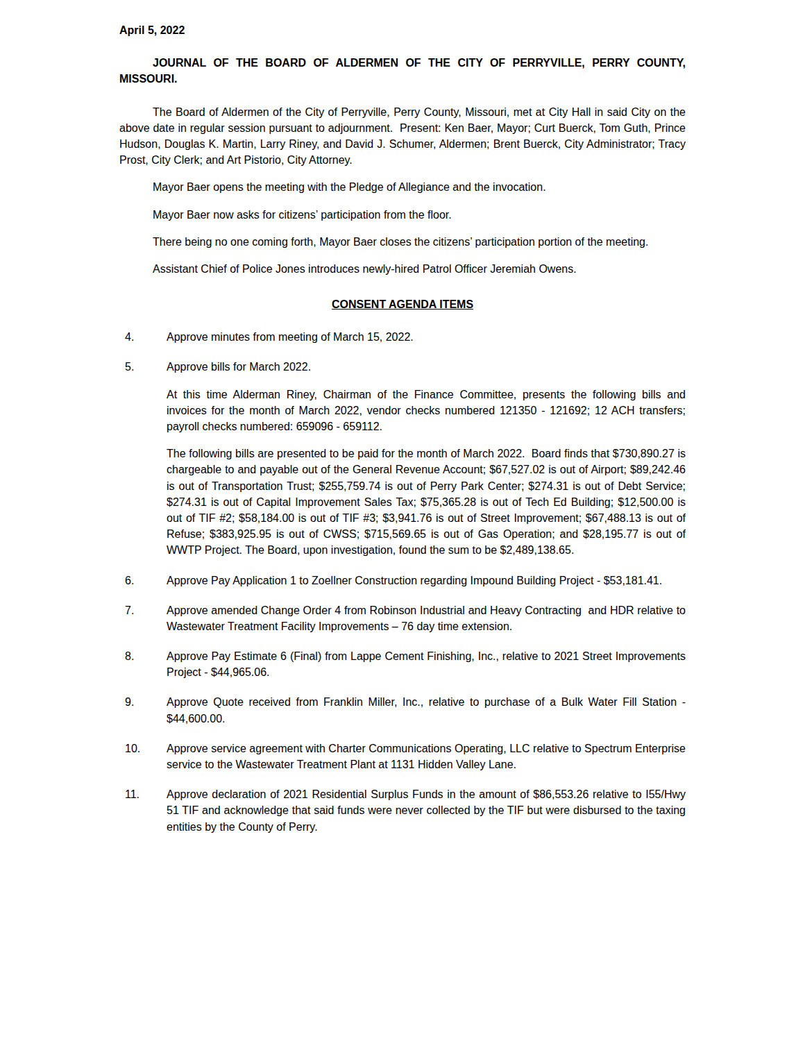April 5, 2022
JOURNAL OF THE BOARD OF ALDERMEN OF THE CITY OF PERRYVILLE, PERRY COUNTY, MISSOURI.
The Board of Aldermen of the City of Perryville, Perry County, Missouri, met at City Hall in said City on the above date in regular session pursuant to adjournment. Present: Ken Baer, Mayor; Curt Buerck, Tom Guth, Prince Hudson, Douglas K. Martin, Larry Riney, and David J. Schumer, Aldermen; Brent Buerck, City Administrator; Tracy Prost, City Clerk; and Art Pistorio, City Attorney.
Mayor Baer opens the meeting with the Pledge of Allegiance and the invocation.
Mayor Baer now asks for citizens’ participation from the floor.
There being no one coming forth, Mayor Baer closes the citizens’ participation portion of the meeting.
Assistant Chief of Police Jones introduces newly-hired Patrol Officer Jeremiah Owens.
CONSENT AGENDA ITEMS
4.
Approve minutes from meeting of March 15, 2022.
5.
Approve bills for March 2022.
At this time Alderman Riney, Chairman of the Finance Committee, presents the following bills and invoices for the month of March 2022, vendor checks numbered 121350 - 121692; 12 ACH transfers; payroll checks numbered: 659096 - 659112.
The following bills are presented to be paid for the month of March 2022. Board finds that $730,890.27 is chargeable to and payable out of the General Revenue Account; $67,527.02 is out of Airport; $89,242.46 is out of Transportation Trust; $255,759.74 is out of Perry Park Center; $274.31 is out of Debt Service; $274.31 is out of Capital Improvement Sales Tax; $75,365.28 is out of Tech Ed Building; $12,500.00 is out of TIF #2; $58,184.00 is out of TIF #3; $3,941.76 is out of Street Improvement; $67,488.13 is out of Refuse; $383,925.95 is out of CWSS; $715,569.65 is out of Gas Operation; and $28,195.77 is out of WWTP Project. The Board, upon investigation, found the sum to be $2,489,138.65.
6.
Approve Pay Application 1 to Zoellner Construction regarding Impound Building Project - $53,181.41.
7.
Approve amended Change Order 4 from Robinson Industrial and Heavy Contracting and HDR relative to Wastewater Treatment Facility Improvements – 76 day time extension.
8.
Approve Pay Estimate 6 (Final) from Lappe Cement Finishing, Inc., relative to 2021 Street Improvements Project - $44,965.06.
9.
Approve Quote received from Franklin Miller, Inc., relative to purchase of a Bulk Water Fill Station - $44,600.00.
10.
Approve service agreement with Charter Communications Operating, LLC relative to Spectrum Enterprise service to the Wastewater Treatment Plant at 1131 Hidden Valley Lane.
11.
Approve declaration of 2021 Residential Surplus Funds in the amount of $86,553.26 relative to I55/Hwy 51 TIF and acknowledge that said funds were never collected by the TIF but were disbursed to the taxing entities by the County of Perry.